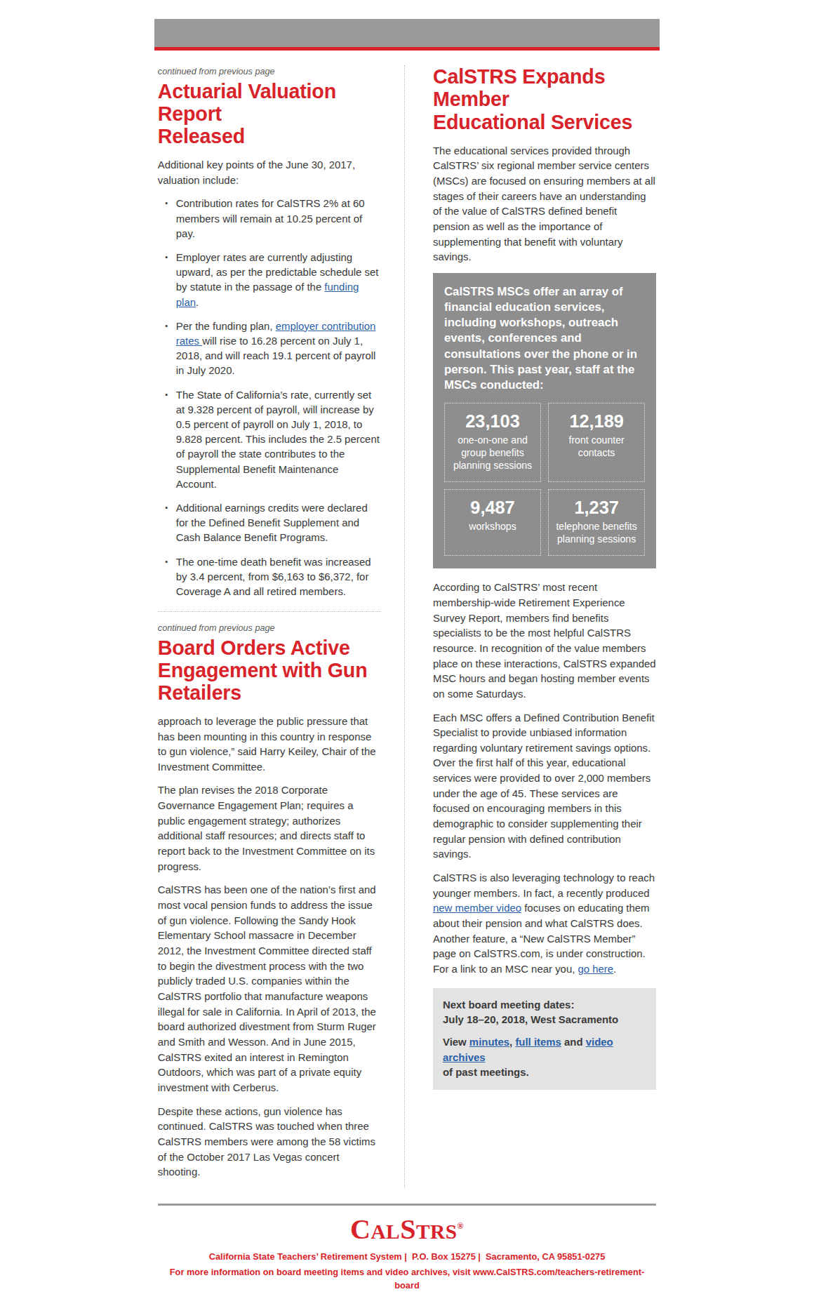continued from previous page
Actuarial Valuation Report
Released
Additional key points of the June 30, 2017, valuation include:
Contribution rates for CalSTRS 2% at 60 members will remain at 10.25 percent of pay.
Employer rates are currently adjusting upward, as per the predictable schedule set by statute in the passage of the funding plan.
Per the funding plan, employer contribution rates will rise to 16.28 percent on July 1, 2018, and will reach 19.1 percent of payroll in July 2020.
The State of California’s rate, currently set at 9.328 percent of payroll, will increase by 0.5 percent of payroll on July 1, 2018, to 9.828 percent. This includes the 2.5 percent of payroll the state contributes to the Supplemental Benefit Maintenance Account.
Additional earnings credits were declared for the Defined Benefit Supplement and Cash Balance Benefit Programs.
The one-time death benefit was increased by 3.4 percent, from $6,163 to $6,372, for Coverage A and all retired members.
continued from previous page
Board Orders Active
Engagement with Gun Retailers
approach to leverage the public pressure that has been mounting in this country in response to gun violence,” said Harry Keiley, Chair of the Investment Committee.
The plan revises the 2018 Corporate Governance Engagement Plan; requires a public engagement strategy; authorizes additional staff resources; and directs staff to report back to the Investment Committee on its progress.
CalSTRS has been one of the nation’s first and most vocal pension funds to address the issue of gun violence. Following the Sandy Hook Elementary School massacre in December 2012, the Investment Committee directed staff to begin the divestment process with the two publicly traded U.S. companies within the CalSTRS portfolio that manufacture weapons illegal for sale in California. In April of 2013, the board authorized divestment from Sturm Ruger and Smith and Wesson. And in June 2015, CalSTRS exited an interest in Remington Outdoors, which was part of a private equity investment with Cerberus.
Despite these actions, gun violence has continued. CalSTRS was touched when three CalSTRS members were among the 58 victims of the October 2017 Las Vegas concert shooting.
CalSTRS Expands Member
Educational Services
The educational services provided through CalSTRS’ six regional member service centers (MSCs) are focused on ensuring members at all stages of their careers have an understanding of the value of CalSTRS defined benefit pension as well as the importance of supplementing that benefit with voluntary savings.
CalSTRS MSCs offer an array of financial education services, including workshops, outreach events, conferences and consultations over the phone or in person. This past year, staff at the MSCs conducted:
23,103
one-on-one and
group benefits
planning sessions
12,189
front counter
contacts
9,487
workshops
1,237
telephone benefits
planning sessions
According to CalSTRS’ most recent membership-wide Retirement Experience Survey Report, members find benefits specialists to be the most helpful CalSTRS resource. In recognition of the value members place on these interactions, CalSTRS expanded MSC hours and began hosting member events on some Saturdays.
Each MSC offers a Defined Contribution Benefit Specialist to provide unbiased information regarding voluntary retirement savings options. Over the first half of this year, educational services were provided to over 2,000 members under the age of 45. These services are focused on encouraging members in this demographic to consider supplementing their regular pension with defined contribution savings.
CalSTRS is also leveraging technology to reach younger members. In fact, a recently produced new member video focuses on educating them about their pension and what CalSTRS does. Another feature, a “New CalSTRS Member” page on CalSTRS.com, is under construction. For a link to an MSC near you, go here.
Next board meeting dates:
July 18–20, 2018, West Sacramento
View minutes, full items and video archives
of past meetings.
CALSTRS®
California State Teachers’ Retirement System | P.O. Box 15275 | Sacramento, CA 95851-0275
For more information on board meeting items and video archives, visit www.CalSTRS.com/teachers-retirement-board